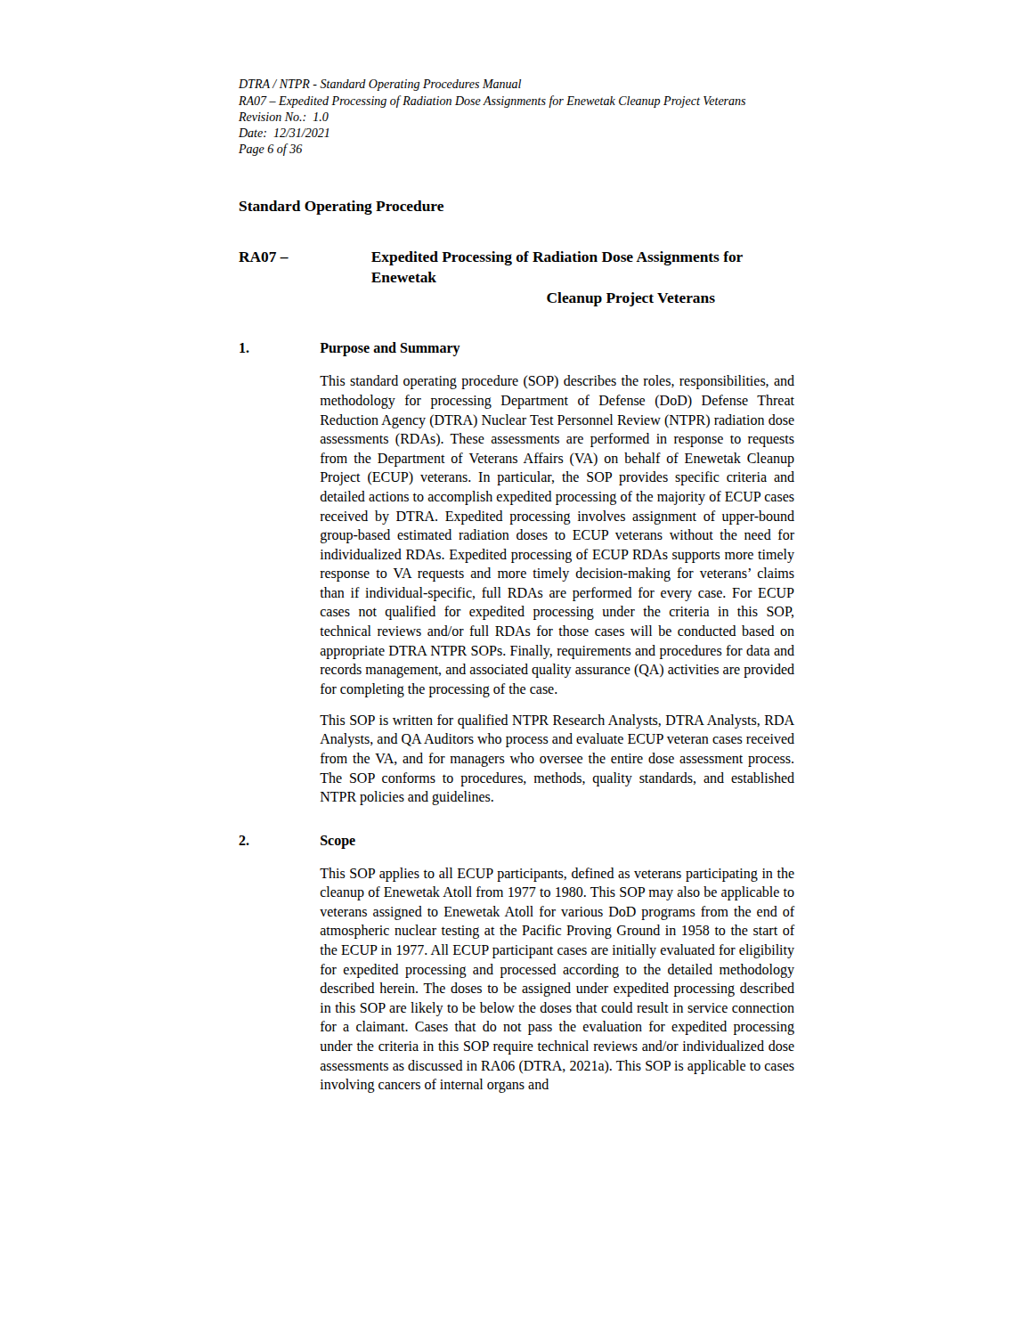DTRA / NTPR - Standard Operating Procedures Manual
RA07 – Expedited Processing of Radiation Dose Assignments for Enewetak Cleanup Project Veterans
Revision No.: 1.0
Date: 12/31/2021
Page 6 of 36
Standard Operating Procedure
RA07 –Expedited Processing of Radiation Dose Assignments for Enewetak Cleanup Project Veterans
1. Purpose and Summary
This standard operating procedure (SOP) describes the roles, responsibilities, and methodology for processing Department of Defense (DoD) Defense Threat Reduction Agency (DTRA) Nuclear Test Personnel Review (NTPR) radiation dose assessments (RDAs). These assessments are performed in response to requests from the Department of Veterans Affairs (VA) on behalf of Enewetak Cleanup Project (ECUP) veterans. In particular, the SOP provides specific criteria and detailed actions to accomplish expedited processing of the majority of ECUP cases received by DTRA. Expedited processing involves assignment of upper-bound group-based estimated radiation doses to ECUP veterans without the need for individualized RDAs. Expedited processing of ECUP RDAs supports more timely response to VA requests and more timely decision-making for veterans’ claims than if individual-specific, full RDAs are performed for every case. For ECUP cases not qualified for expedited processing under the criteria in this SOP, technical reviews and/or full RDAs for those cases will be conducted based on appropriate DTRA NTPR SOPs. Finally, requirements and procedures for data and records management, and associated quality assurance (QA) activities are provided for completing the processing of the case.
This SOP is written for qualified NTPR Research Analysts, DTRA Analysts, RDA Analysts, and QA Auditors who process and evaluate ECUP veteran cases received from the VA, and for managers who oversee the entire dose assessment process. The SOP conforms to procedures, methods, quality standards, and established NTPR policies and guidelines.
2. Scope
This SOP applies to all ECUP participants, defined as veterans participating in the cleanup of Enewetak Atoll from 1977 to 1980. This SOP may also be applicable to veterans assigned to Enewetak Atoll for various DoD programs from the end of atmospheric nuclear testing at the Pacific Proving Ground in 1958 to the start of the ECUP in 1977. All ECUP participant cases are initially evaluated for eligibility for expedited processing and processed according to the detailed methodology described herein. The doses to be assigned under expedited processing described in this SOP are likely to be below the doses that could result in service connection for a claimant. Cases that do not pass the evaluation for expedited processing under the criteria in this SOP require technical reviews and/or individualized dose assessments as discussed in RA06 (DTRA, 2021a). This SOP is applicable to cases involving cancers of internal organs and